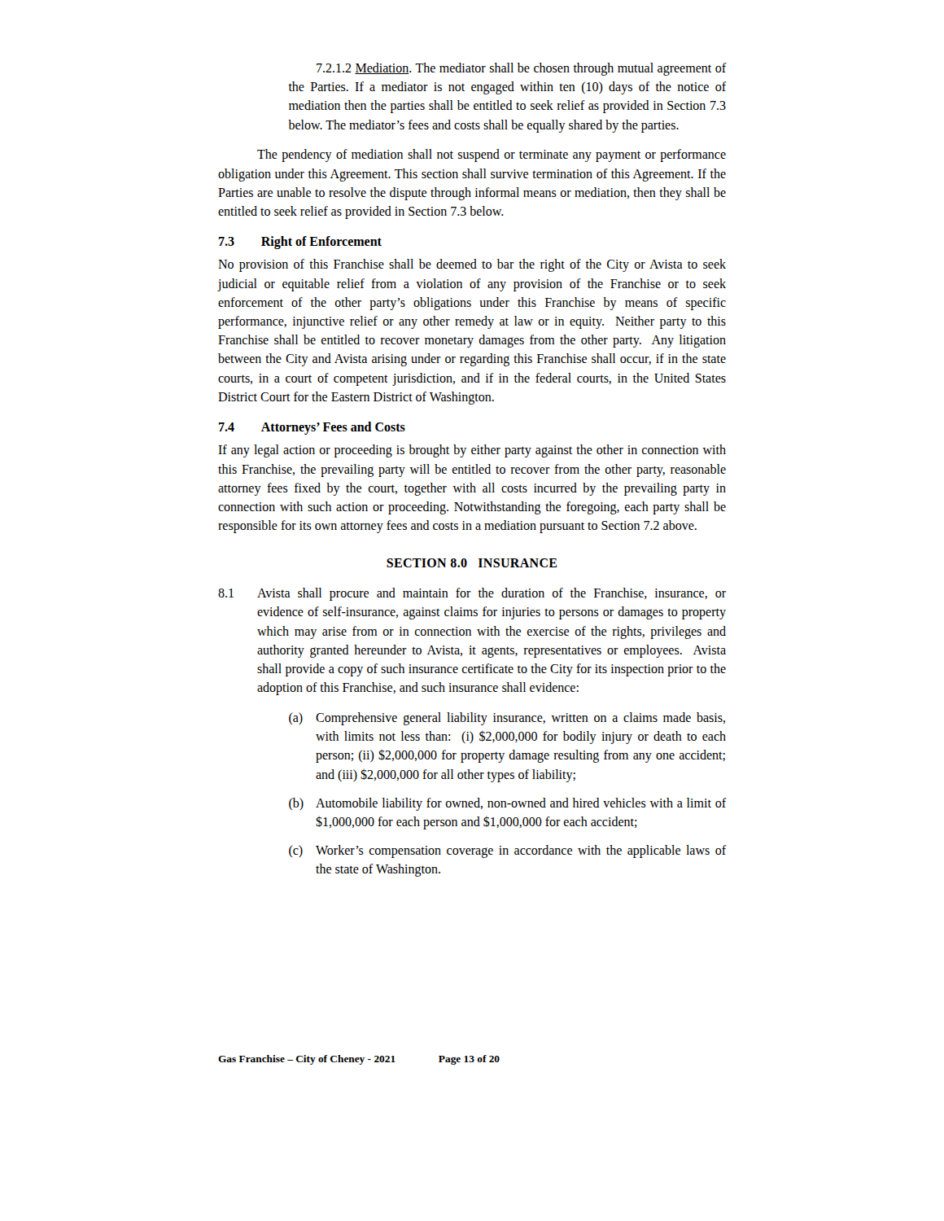7.2.1.2 Mediation. The mediator shall be chosen through mutual agreement of the Parties. If a mediator is not engaged within ten (10) days of the notice of mediation then the parties shall be entitled to seek relief as provided in Section 7.3 below. The mediator’s fees and costs shall be equally shared by the parties.
The pendency of mediation shall not suspend or terminate any payment or performance obligation under this Agreement. This section shall survive termination of this Agreement. If the Parties are unable to resolve the dispute through informal means or mediation, then they shall be entitled to seek relief as provided in Section 7.3 below.
7.3
Right of Enforcement
No provision of this Franchise shall be deemed to bar the right of the City or Avista to seek judicial or equitable relief from a violation of any provision of the Franchise or to seek enforcement of the other party’s obligations under this Franchise by means of specific performance, injunctive relief or any other remedy at law or in equity. Neither party to this Franchise shall be entitled to recover monetary damages from the other party. Any litigation between the City and Avista arising under or regarding this Franchise shall occur, if in the state courts, in a court of competent jurisdiction, and if in the federal courts, in the United States District Court for the Eastern District of Washington.
7.4
Attorneys’ Fees and Costs
If any legal action or proceeding is brought by either party against the other in connection with this Franchise, the prevailing party will be entitled to recover from the other party, reasonable attorney fees fixed by the court, together with all costs incurred by the prevailing party in connection with such action or proceeding. Notwithstanding the foregoing, each party shall be responsible for its own attorney fees and costs in a mediation pursuant to Section 7.2 above.
SECTION 8.0 INSURANCE
8.1
Avista shall procure and maintain for the duration of the Franchise, insurance, or evidence of self-insurance, against claims for injuries to persons or damages to property which may arise from or in connection with the exercise of the rights, privileges and authority granted hereunder to Avista, it agents, representatives or employees. Avista shall provide a copy of such insurance certificate to the City for its inspection prior to the adoption of this Franchise, and such insurance shall evidence:
(a) Comprehensive general liability insurance, written on a claims made basis, with limits not less than: (i) $2,000,000 for bodily injury or death to each person; (ii) $2,000,000 for property damage resulting from any one accident; and (iii) $2,000,000 for all other types of liability;
(b) Automobile liability for owned, non-owned and hired vehicles with a limit of $1,000,000 for each person and $1,000,000 for each accident;
(c) Worker’s compensation coverage in accordance with the applicable laws of the state of Washington.
Gas Franchise – City of Cheney - 2021
Page 13 of 20